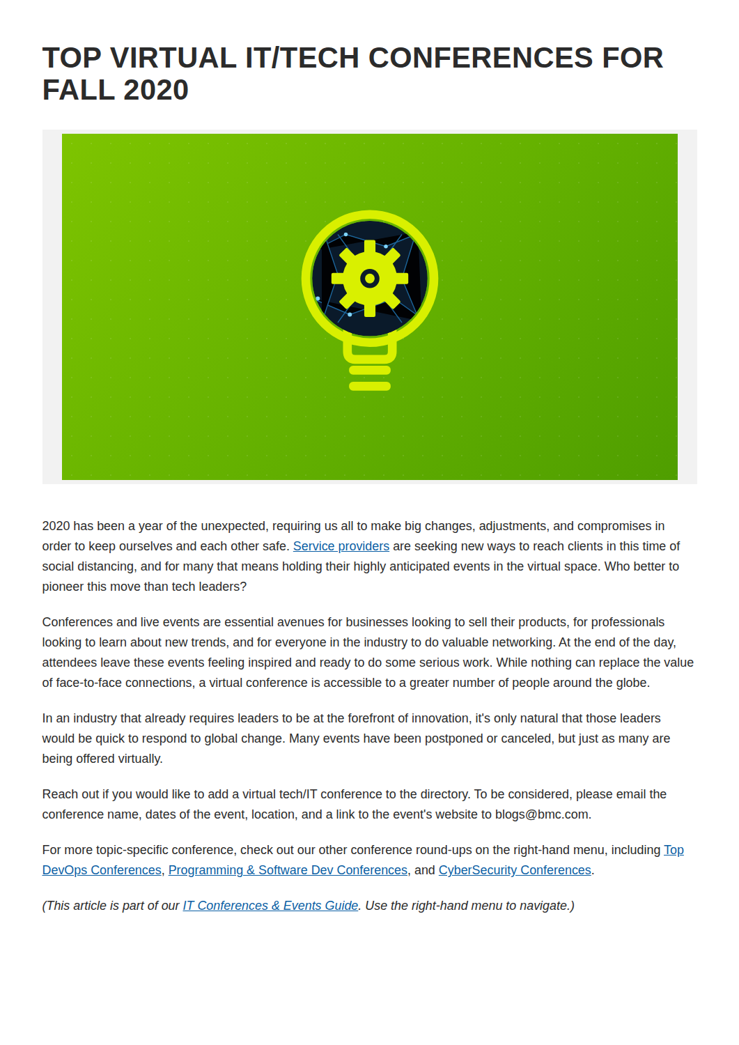Top Virtual IT/Tech Conferences for Fall 2020
2020 has been a year of the unexpected, requiring us all to make big changes, adjustments, and compromises in order to keep ourselves and each other safe. Service providers are seeking new ways to reach clients in this time of social distancing, and for many that means holding their highly anticipated events in the virtual space. Who better to pioneer this move than tech leaders?
Conferences and live events are essential avenues for businesses looking to sell their products, for professionals looking to learn about new trends, and for everyone in the industry to do valuable networking. At the end of the day, attendees leave these events feeling inspired and ready to do some serious work. While nothing can replace the value of face-to-face connections, a virtual conference is accessible to a greater number of people around the globe.
In an industry that already requires leaders to be at the forefront of innovation, it's only natural that those leaders would be quick to respond to global change. Many events have been postponed or canceled, but just as many are being offered virtually.
Reach out if you would like to add a virtual tech/IT conference to the directory. To be considered, please email the conference name, dates of the event, location, and a link to the event's website to blogs@bmc.com.
For more topic-specific conference, check out our other conference round-ups on the right-hand menu, including Top DevOps Conferences, Programming & Software Dev Conferences, and CyberSecurity Conferences.
(This article is part of our IT Conferences & Events Guide. Use the right-hand menu to navigate.)